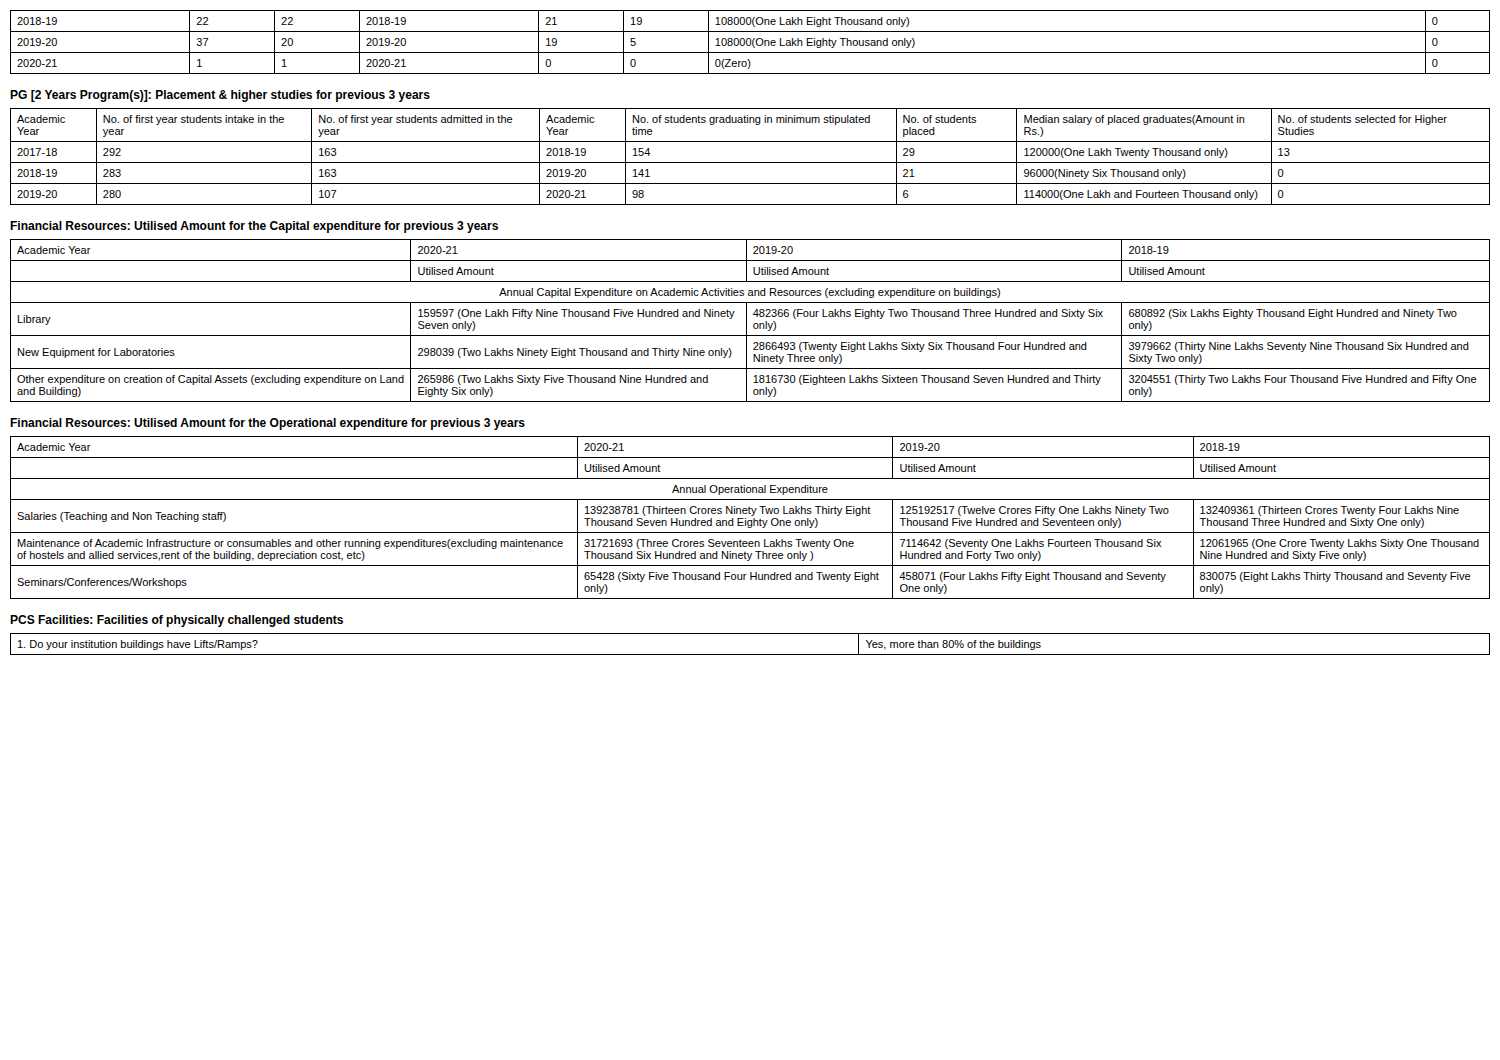| 2018-19 | 22 | 22 | 2018-19 | 21 | 19 | 108000(One Lakh Eight Thousand only) | 0 |
| 2019-20 | 37 | 20 | 2019-20 | 19 | 5 | 108000(One Lakh Eighty Thousand only) | 0 |
| 2020-21 | 1 | 1 | 2020-21 | 0 | 0 | 0(Zero) | 0 |
PG [2 Years Program(s)]: Placement & higher studies for previous 3 years
| Academic Year | No. of first year students intake in the year | No. of first year students admitted in the year | Academic Year | No. of students graduating in minimum stipulated time | No. of students placed | Median salary of placed graduates(Amount in Rs.) | No. of students selected for Higher Studies |
| --- | --- | --- | --- | --- | --- | --- | --- |
| 2017-18 | 292 | 163 | 2018-19 | 154 | 29 | 120000(One Lakh Twenty Thousand only) | 13 |
| 2018-19 | 283 | 163 | 2019-20 | 141 | 21 | 96000(Ninety Six Thousand only) | 0 |
| 2019-20 | 280 | 107 | 2020-21 | 98 | 6 | 114000(One Lakh and Fourteen Thousand only) | 0 |
Financial Resources: Utilised Amount for the Capital expenditure for previous 3 years
| Academic Year | 2020-21 | 2019-20 | 2018-19 |
| --- | --- | --- | --- |
| | Utilised Amount | Utilised Amount | Utilised Amount |
| Annual Capital Expenditure on Academic Activities and Resources (excluding expenditure on buildings) |
| Library | 159597 (One Lakh Fifty Nine Thousand Five Hundred and Ninety Seven only) | 482366 (Four Lakhs Eighty Two Thousand Three Hundred and Sixty Six only) | 680892 (Six Lakhs Eighty Thousand Eight Hundred and Ninety Two only) |
| New Equipment for Laboratories | 298039 (Two Lakhs Ninety Eight Thousand and Thirty Nine only) | 2866493 (Twenty Eight Lakhs Sixty Six Thousand Four Hundred and Ninety Three only) | 3979662 (Thirty Nine Lakhs Seventy Nine Thousand Six Hundred and Sixty Two only) |
| Other expenditure on creation of Capital Assets (excluding expenditure on Land and Building) | 265986 (Two Lakhs Sixty Five Thousand Nine Hundred and Eighty Six only) | 1816730 (Eighteen Lakhs Sixteen Thousand Seven Hundred and Thirty only) | 3204551 (Thirty Two Lakhs Four Thousand Five Hundred and Fifty One only) |
Financial Resources: Utilised Amount for the Operational expenditure for previous 3 years
| Academic Year | 2020-21 | 2019-20 | 2018-19 |
| --- | --- | --- | --- |
| | Utilised Amount | Utilised Amount | Utilised Amount |
| Annual Operational Expenditure |
| Salaries (Teaching and Non Teaching staff) | 139238781 (Thirteen Crores Ninety Two Lakhs Thirty Eight Thousand Seven Hundred and Eighty One only) | 125192517 (Twelve Crores Fifty One Lakhs Ninety Two Thousand Five Hundred and Seventeen only) | 132409361 (Thirteen Crores Twenty Four Lakhs Nine Thousand Three Hundred and Sixty One only) |
| Maintenance of Academic Infrastructure or consumables and other running expenditures(excluding maintenance of hostels and allied services,rent of the building, depreciation cost, etc) | 31721693 (Three Crores Seventeen Lakhs Twenty One Thousand Six Hundred and Ninety Three only ) | 7114642 (Seventy One Lakhs Fourteen Thousand Six Hundred and Forty Two only) | 12061965 (One Crore Twenty Lakhs Sixty One Thousand Nine Hundred and Sixty Five only) |
| Seminars/Conferences/Workshops | 65428 (Sixty Five Thousand Four Hundred and Twenty Eight only) | 458071 (Four Lakhs Fifty Eight Thousand and Seventy One only) | 830075 (Eight Lakhs Thirty Thousand and Seventy Five only) |
PCS Facilities: Facilities of physically challenged students
| 1. Do your institution buildings have Lifts/Ramps? | Yes, more than 80% of the buildings |